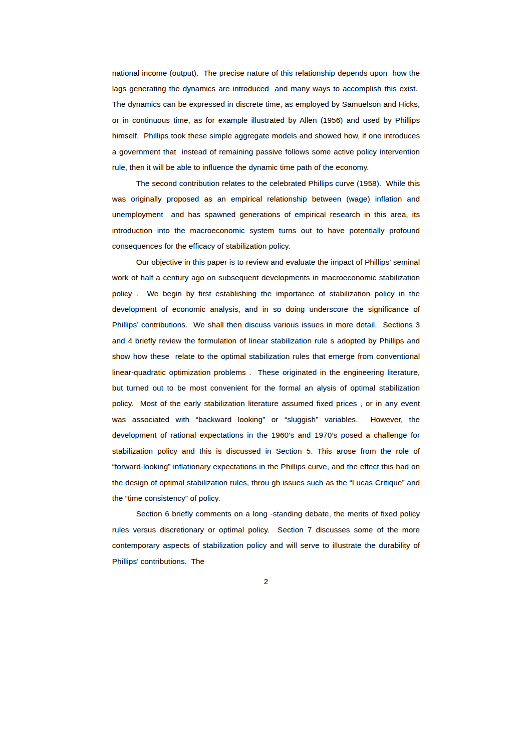national income (output). The precise nature of this relationship depends upon how the lags generating the dynamics are introduced and many ways to accomplish this exist. The dynamics can be expressed in discrete time, as employed by Samuelson and Hicks, or in continuous time, as for example illustrated by Allen (1956) and used by Phillips himself. Phillips took these simple aggregate models and showed how, if one introduces a government that instead of remaining passive follows some active policy intervention rule, then it will be able to influence the dynamic time path of the economy.
The second contribution relates to the celebrated Phillips curve (1958). While this was originally proposed as an empirical relationship between (wage) inflation and unemployment and has spawned generations of empirical research in this area, its introduction into the macroeconomic system turns out to have potentially profound consequences for the efficacy of stabilization policy.
Our objective in this paper is to review and evaluate the impact of Phillips’ seminal work of half a century ago on subsequent developments in macroeconomic stabilization policy . We begin by first establishing the importance of stabilization policy in the development of economic analysis, and in so doing underscore the significance of Phillips’ contributions. We shall then discuss various issues in more detail. Sections 3 and 4 briefly review the formulation of linear stabilization rule s adopted by Phillips and show how these relate to the optimal stabilization rules that emerge from conventional linear-quadratic optimization problems . These originated in the engineering literature, but turned out to be most convenient for the formal an alysis of optimal stabilization policy. Most of the early stabilization literature assumed fixed prices , or in any event was associated with “backward looking” or “sluggish” variables. However, the development of rational expectations in the 1960’s and 1970’s posed a challenge for stabilization policy and this is discussed in Section 5. This arose from the role of “forward-looking” inflationary expectations in the Phillips curve, and the effect this had on the design of optimal stabilization rules, throu gh issues such as the “Lucas Critique” and the “time consistency” of policy.
Section 6 briefly comments on a long -standing debate, the merits of fixed policy rules versus discretionary or optimal policy. Section 7 discusses some of the more contemporary aspects of stabilization policy and will serve to illustrate the durability of Phillips’ contributions. The
2